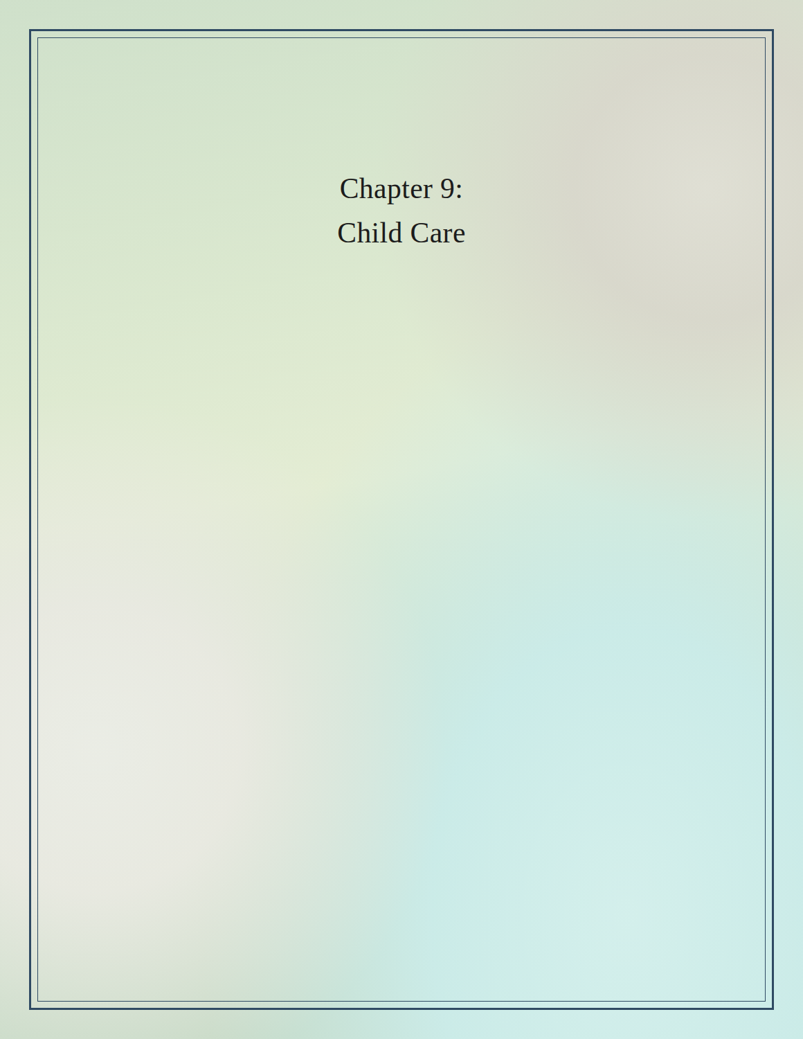Chapter 9: Child Care